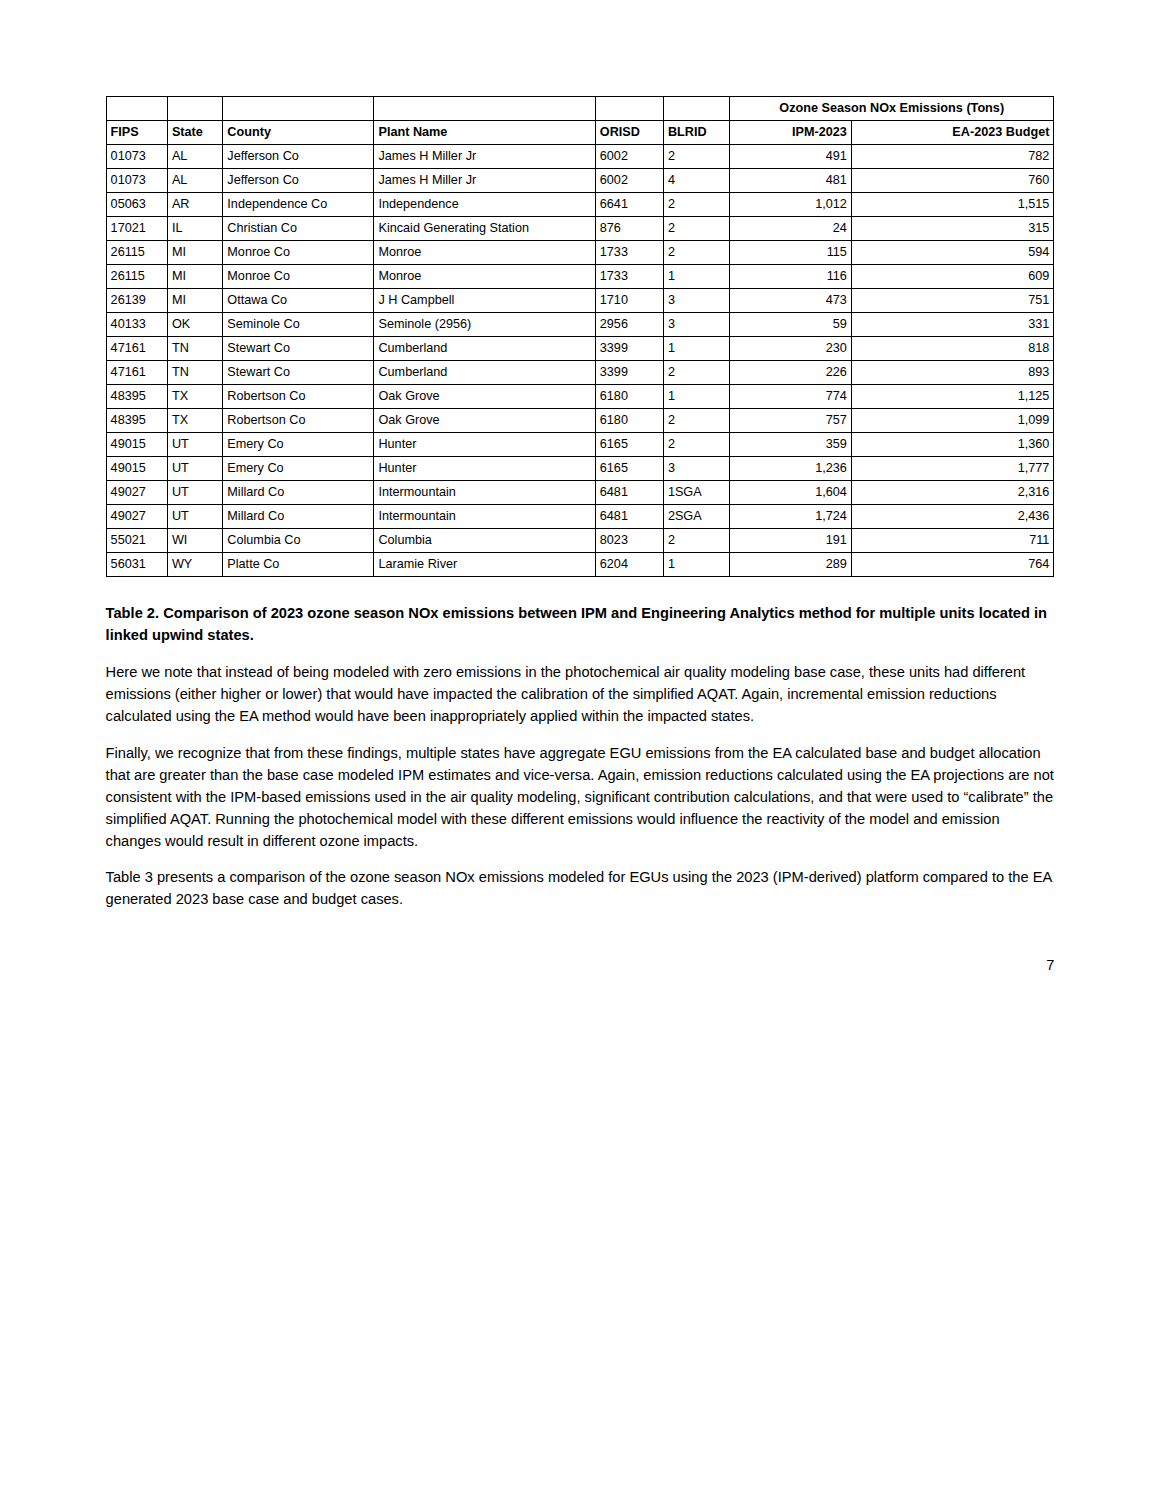| | | | | | | Ozone Season NOx Emissions (Tons) |
| --- | --- | --- | --- | --- | --- | --- |
| FIPS | State | County | Plant Name | ORISD | BLRID | IPM-2023 | EA-2023 Budget |
| 01073 | AL | Jefferson Co | James H Miller Jr | 6002 | 2 | 491 | 782 |
| 01073 | AL | Jefferson Co | James H Miller Jr | 6002 | 4 | 481 | 760 |
| 05063 | AR | Independence Co | Independence | 6641 | 2 | 1,012 | 1,515 |
| 17021 | IL | Christian Co | Kincaid Generating Station | 876 | 2 | 24 | 315 |
| 26115 | MI | Monroe Co | Monroe | 1733 | 2 | 115 | 594 |
| 26115 | MI | Monroe Co | Monroe | 1733 | 1 | 116 | 609 |
| 26139 | MI | Ottawa Co | J H Campbell | 1710 | 3 | 473 | 751 |
| 40133 | OK | Seminole Co | Seminole (2956) | 2956 | 3 | 59 | 331 |
| 47161 | TN | Stewart Co | Cumberland | 3399 | 1 | 230 | 818 |
| 47161 | TN | Stewart Co | Cumberland | 3399 | 2 | 226 | 893 |
| 48395 | TX | Robertson Co | Oak Grove | 6180 | 1 | 774 | 1,125 |
| 48395 | TX | Robertson Co | Oak Grove | 6180 | 2 | 757 | 1,099 |
| 49015 | UT | Emery Co | Hunter | 6165 | 2 | 359 | 1,360 |
| 49015 | UT | Emery Co | Hunter | 6165 | 3 | 1,236 | 1,777 |
| 49027 | UT | Millard Co | Intermountain | 6481 | 1SGA | 1,604 | 2,316 |
| 49027 | UT | Millard Co | Intermountain | 6481 | 2SGA | 1,724 | 2,436 |
| 55021 | WI | Columbia Co | Columbia | 8023 | 2 | 191 | 711 |
| 56031 | WY | Platte Co | Laramie River | 6204 | 1 | 289 | 764 |
Table 2. Comparison of 2023 ozone season NOx emissions between IPM and Engineering Analytics method for multiple units located in linked upwind states.
Here we note that instead of being modeled with zero emissions in the photochemical air quality modeling base case, these units had different emissions (either higher or lower) that would have impacted the calibration of the simplified AQAT. Again, incremental emission reductions calculated using the EA method would have been inappropriately applied within the impacted states.
Finally, we recognize that from these findings, multiple states have aggregate EGU emissions from the EA calculated base and budget allocation that are greater than the base case modeled IPM estimates and vice-versa. Again, emission reductions calculated using the EA projections are not consistent with the IPM-based emissions used in the air quality modeling, significant contribution calculations, and that were used to “calibrate” the simplified AQAT. Running the photochemical model with these different emissions would influence the reactivity of the model and emission changes would result in different ozone impacts.
Table 3 presents a comparison of the ozone season NOx emissions modeled for EGUs using the 2023 (IPM-derived) platform compared to the EA generated 2023 base case and budget cases.
7